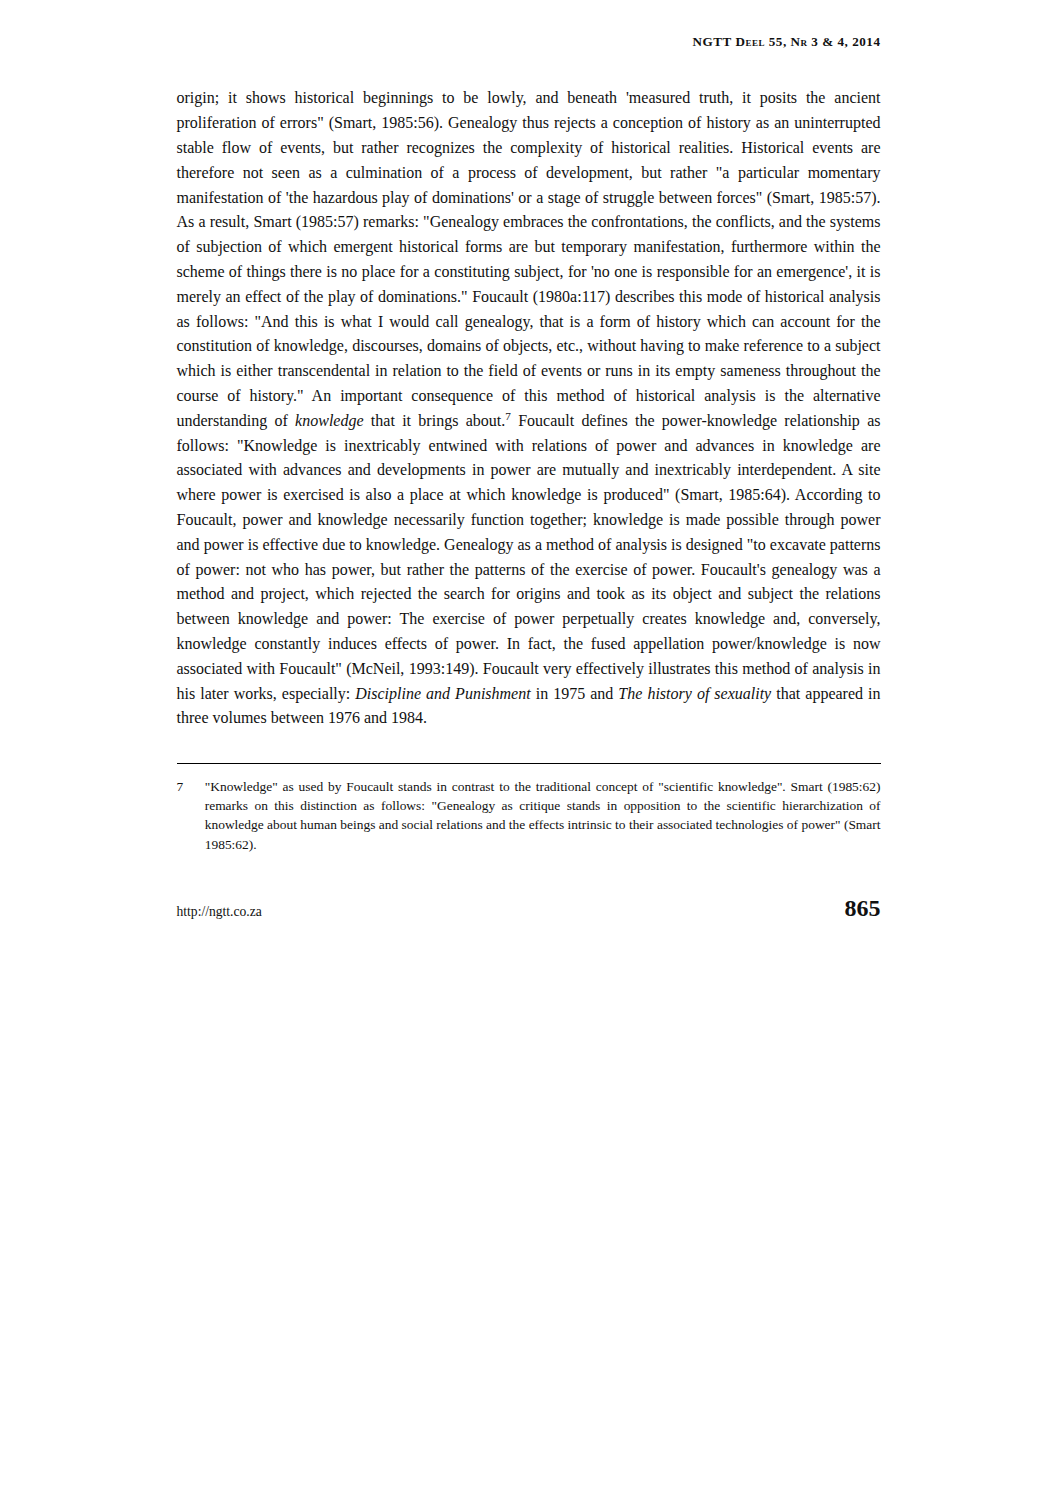NGTT Deel 55, Nr 3 & 4, 2014
origin; it shows historical beginnings to be lowly, and beneath 'measured truth, it posits the ancient proliferation of errors" (Smart, 1985:56). Genealogy thus rejects a conception of history as an uninterrupted stable flow of events, but rather recognizes the complexity of historical realities. Historical events are therefore not seen as a culmination of a process of development, but rather "a particular momentary manifestation of 'the hazardous play of dominations' or a stage of struggle between forces" (Smart, 1985:57). As a result, Smart (1985:57) remarks: "Genealogy embraces the confrontations, the conflicts, and the systems of subjection of which emergent historical forms are but temporary manifestation, furthermore within the scheme of things there is no place for a constituting subject, for 'no one is responsible for an emergence', it is merely an effect of the play of dominations." Foucault (1980a:117) describes this mode of historical analysis as follows: "And this is what I would call genealogy, that is a form of history which can account for the constitution of knowledge, discourses, domains of objects, etc., without having to make reference to a subject which is either transcendental in relation to the field of events or runs in its empty sameness throughout the course of history." An important consequence of this method of historical analysis is the alternative understanding of knowledge that it brings about.7 Foucault defines the power-knowledge relationship as follows: "Knowledge is inextricably entwined with relations of power and advances in knowledge are associated with advances and developments in power are mutually and inextricably interdependent. A site where power is exercised is also a place at which knowledge is produced" (Smart, 1985:64). According to Foucault, power and knowledge necessarily function together; knowledge is made possible through power and power is effective due to knowledge. Genealogy as a method of analysis is designed "to excavate patterns of power: not who has power, but rather the patterns of the exercise of power. Foucault's genealogy was a method and project, which rejected the search for origins and took as its object and subject the relations between knowledge and power: The exercise of power perpetually creates knowledge and, conversely, knowledge constantly induces effects of power. In fact, the fused appellation power/knowledge is now associated with Foucault" (McNeil, 1993:149). Foucault very effectively illustrates this method of analysis in his later works, especially: Discipline and Punishment in 1975 and The history of sexuality that appeared in three volumes between 1976 and 1984.
7 "Knowledge" as used by Foucault stands in contrast to the traditional concept of "scientific knowledge". Smart (1985:62) remarks on this distinction as follows: "Genealogy as critique stands in opposition to the scientific hierarchization of knowledge about human beings and social relations and the effects intrinsic to their associated technologies of power" (Smart 1985:62).
http://ngtt.co.za 865